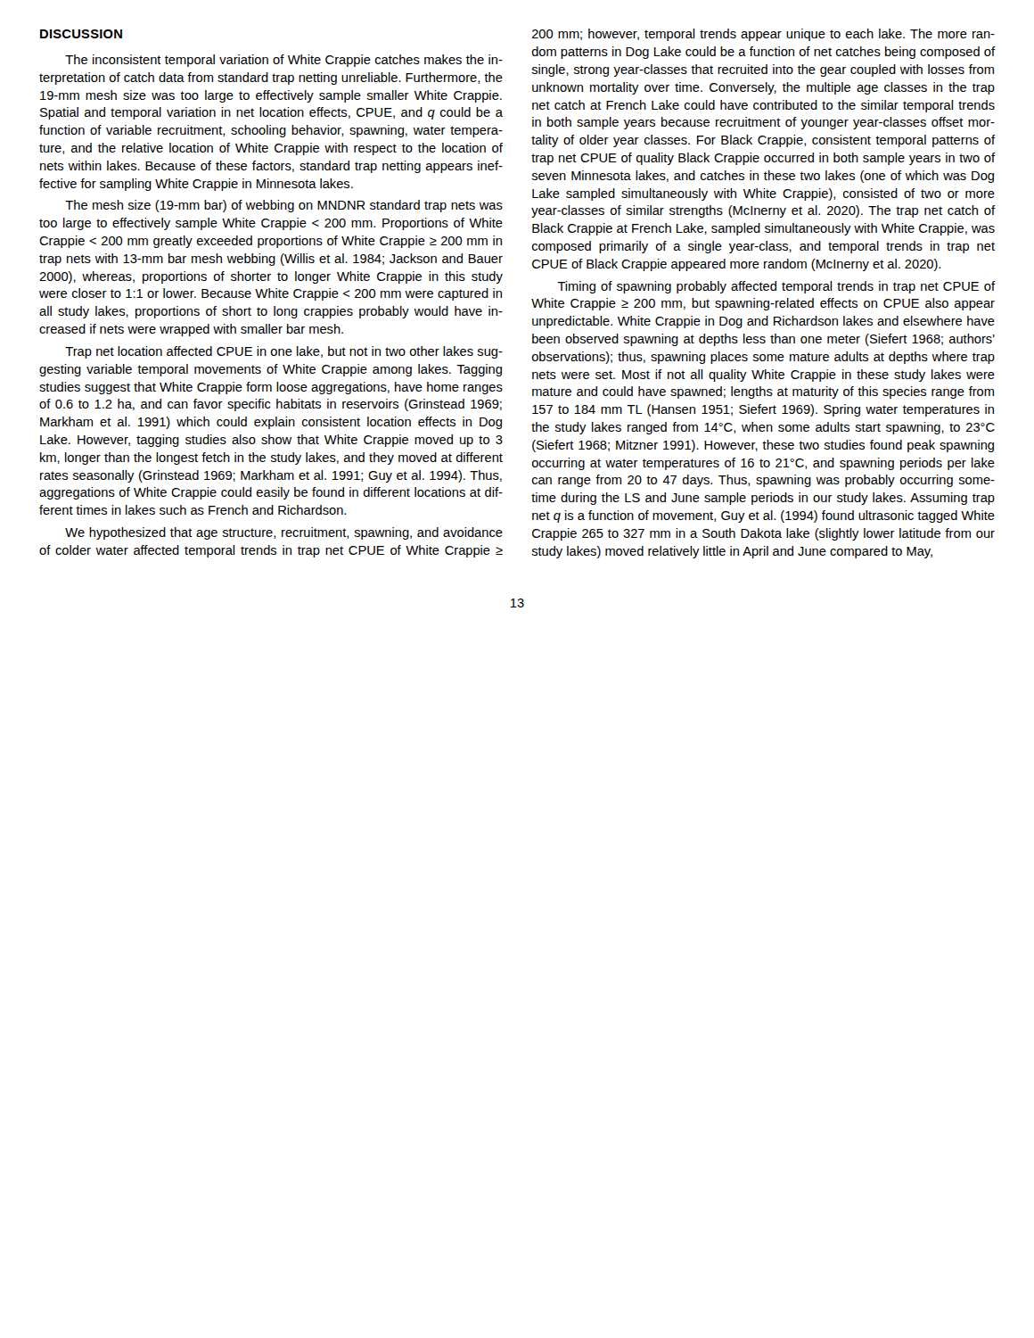DISCUSSION
The inconsistent temporal variation of White Crappie catches makes the interpretation of catch data from standard trap netting unreliable. Furthermore, the 19-mm mesh size was too large to effectively sample smaller White Crappie. Spatial and temporal variation in net location effects, CPUE, and q could be a function of variable recruitment, schooling behavior, spawning, water temperature, and the relative location of White Crappie with respect to the location of nets within lakes. Because of these factors, standard trap netting appears ineffective for sampling White Crappie in Minnesota lakes.
The mesh size (19-mm bar) of webbing on MNDNR standard trap nets was too large to effectively sample White Crappie < 200 mm. Proportions of White Crappie < 200 mm greatly exceeded proportions of White Crappie ≥ 200 mm in trap nets with 13-mm bar mesh webbing (Willis et al. 1984; Jackson and Bauer 2000), whereas, proportions of shorter to longer White Crappie in this study were closer to 1:1 or lower. Because White Crappie < 200 mm were captured in all study lakes, proportions of short to long crappies probably would have increased if nets were wrapped with smaller bar mesh.
Trap net location affected CPUE in one lake, but not in two other lakes suggesting variable temporal movements of White Crappie among lakes. Tagging studies suggest that White Crappie form loose aggregations, have home ranges of 0.6 to 1.2 ha, and can favor specific habitats in reservoirs (Grinstead 1969; Markham et al. 1991) which could explain consistent location effects in Dog Lake. However, tagging studies also show that White Crappie moved up to 3 km, longer than the longest fetch in the study lakes, and they moved at different rates seasonally (Grinstead 1969; Markham et al. 1991; Guy et al. 1994). Thus, aggregations of White Crappie could easily be found in different locations at different times in lakes such as French and Richardson.
We hypothesized that age structure, recruitment, spawning, and avoidance of colder water affected temporal trends in trap net CPUE of White Crappie ≥ 200 mm; however, temporal trends appear unique to each lake. The more random patterns in Dog Lake could be a function of net catches being composed of single, strong year-classes that recruited into the gear coupled with losses from unknown mortality over time. Conversely, the multiple age classes in the trap net catch at French Lake could have contributed to the similar temporal trends in both sample years because recruitment of younger year-classes offset mortality of older year classes. For Black Crappie, consistent temporal patterns of trap net CPUE of quality Black Crappie occurred in both sample years in two of seven Minnesota lakes, and catches in these two lakes (one of which was Dog Lake sampled simultaneously with White Crappie), consisted of two or more year-classes of similar strengths (McInerny et al. 2020). The trap net catch of Black Crappie at French Lake, sampled simultaneously with White Crappie, was composed primarily of a single year-class, and temporal trends in trap net CPUE of Black Crappie appeared more random (McInerny et al. 2020).
Timing of spawning probably affected temporal trends in trap net CPUE of White Crappie ≥ 200 mm, but spawning-related effects on CPUE also appear unpredictable. White Crappie in Dog and Richardson lakes and elsewhere have been observed spawning at depths less than one meter (Siefert 1968; authors' observations); thus, spawning places some mature adults at depths where trap nets were set. Most if not all quality White Crappie in these study lakes were mature and could have spawned; lengths at maturity of this species range from 157 to 184 mm TL (Hansen 1951; Siefert 1969). Spring water temperatures in the study lakes ranged from 14°C, when some adults start spawning, to 23°C (Siefert 1968; Mitzner 1991). However, these two studies found peak spawning occurring at water temperatures of 16 to 21°C, and spawning periods per lake can range from 20 to 47 days. Thus, spawning was probably occurring sometime during the LS and June sample periods in our study lakes. Assuming trap net q is a function of movement, Guy et al. (1994) found ultrasonic tagged White Crappie 265 to 327 mm in a South Dakota lake (slightly lower latitude from our study lakes) moved relatively little in April and June compared to May,
13